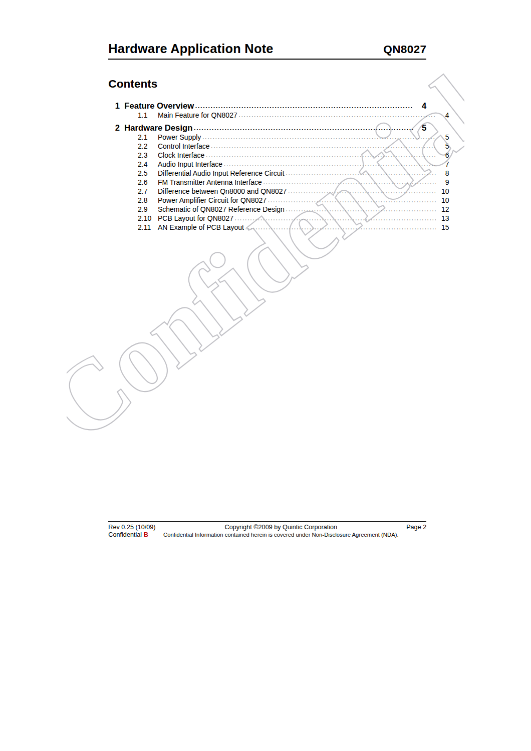Hardware Application Note
QN8027
Contents
1 Feature Overview .................................................................................................. 4
1.1 Main Feature for QN8027 ............................................................................................................. 4
2 Hardware Design .................................................................................................. 5
2.1 Power Supply .......................................................................................................................... 5
2.2 Control Interface ..................................................................................................................... 5
2.3 Clock Interface ........................................................................................................................ 6
2.4 Audio Input Interface ............................................................................................................. 7
2.5 Differential Audio Input Reference Circuit ......................................................................... 8
2.6 FM Transmitter Antenna Interface ......................................................................................... 9
2.7 Difference between Qn8000 and QN8027 .......................................................................... 10
2.8 Power Amplifier Circuit for QN8027 ..................................................................................... 10
2.9 Schematic of QN8027 Reference Design .......................................................................... 12
2.10 PCB Layout for QN8027 ......................................................................................................... 13
2.11 AN Example of PCB Layout ................................................................................................... 15
Confidential
Rev 0.25 (10/09)
Confidential B
Copyright ©2009 by Quintic Corporation
Confidential Information contained herein is covered under Non-Disclosure Agreement (NDA).
Page 2